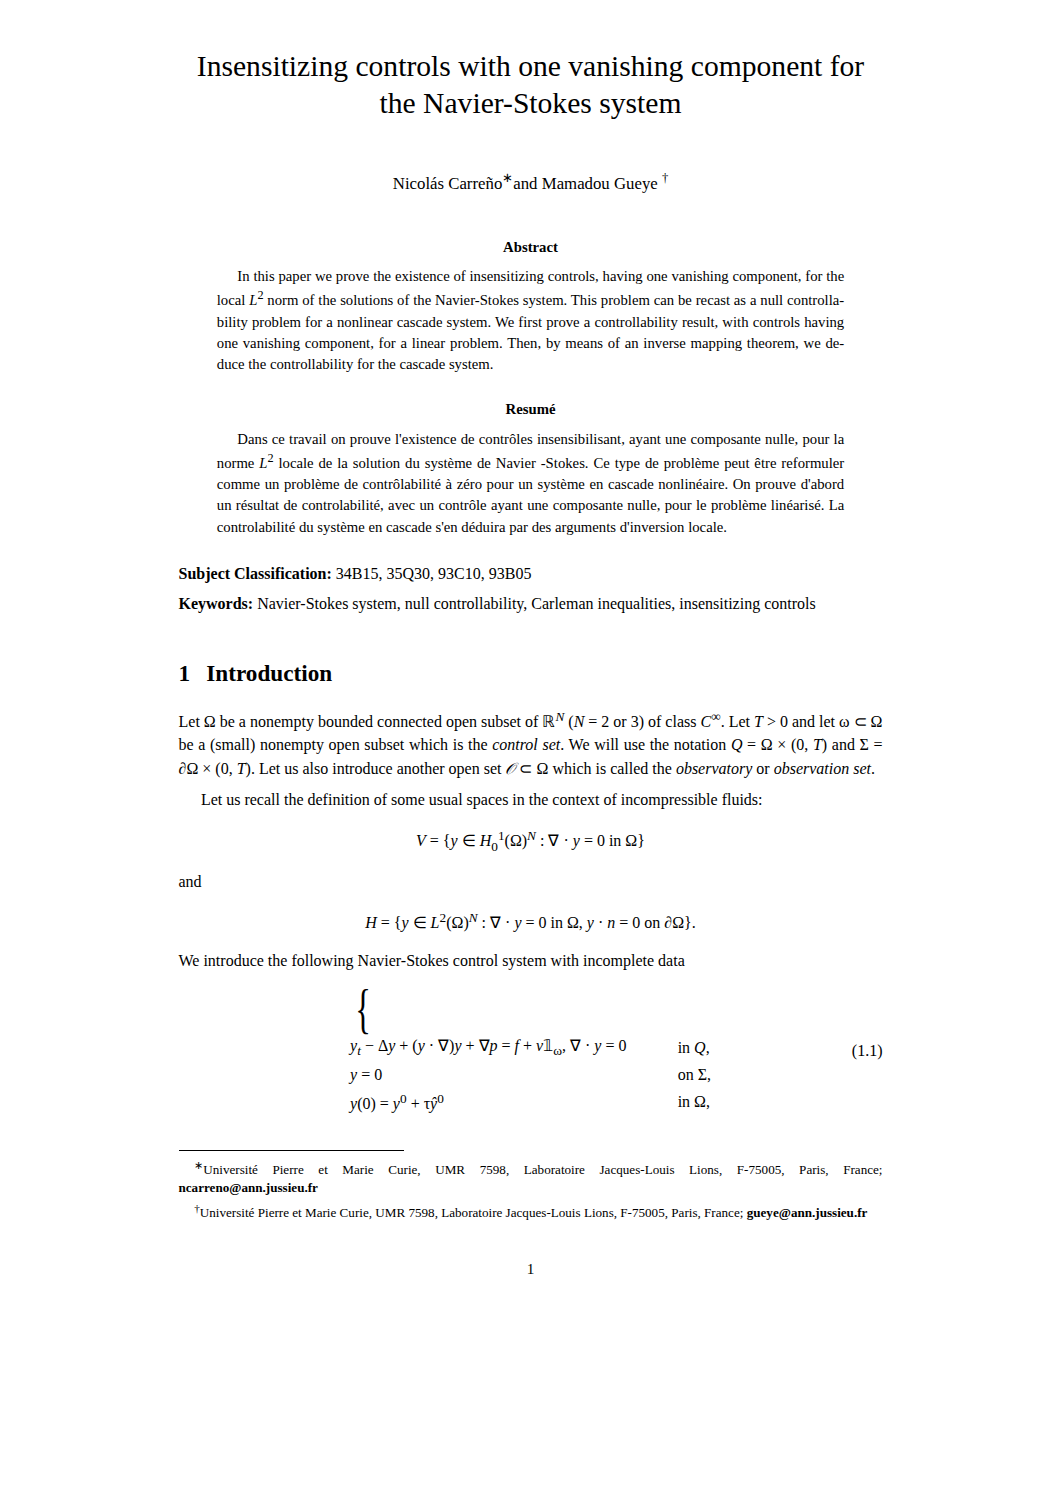Insensitizing controls with one vanishing component for
the Navier-Stokes system
Nicolás Carreño∗and Mamadou Gueye †
Abstract
In this paper we prove the existence of insensitizing controls, having one vanishing component, for the local L2 norm of the solutions of the Navier-Stokes system. This problem can be recast as a null controllability problem for a nonlinear cascade system. We first prove a controllability result, with controls having one vanishing component, for a linear problem. Then, by means of an inverse mapping theorem, we deduce the controllability for the cascade system.
Resumé
Dans ce travail on prouve l'existence de contrôles insensibilisant, ayant une composante nulle, pour la norme L2 locale de la solution du système de Navier -Stokes. Ce type de problème peut être reformuler comme un problème de contrôlabilité à zéro pour un système en cascade nonlinéaire. On prouve d'abord un résultat de controlabilité, avec un contrôle ayant une composante nulle, pour le problème linéarisé. La controlabilité du système en cascade s'en déduira par des arguments d'inversion locale.
Subject Classification: 34B15, 35Q30, 93C10, 93B05
Keywords: Navier-Stokes system, null controllability, Carleman inequalities, insensitizing controls
1 Introduction
Let Ω be a nonempty bounded connected open subset of ℝN (N = 2 or 3) of class C∞. Let T > 0 and let ω ⊂ Ω be a (small) nonempty open subset which is the control set. We will use the notation Q = Ω × (0, T) and Σ = ∂Ω × (0, T). Let us also introduce another open set 𝒪 ⊂ Ω which is called the observatory or observation set.
Let us recall the definition of some usual spaces in the context of incompressible fluids:
V = {y ∈ H01(Ω)N : ∇ · y = 0 in Ω}
and
H = {y ∈ L2(Ω)N : ∇ · y = 0 in Ω, y · n = 0 on ∂Ω}.
We introduce the following Navier-Stokes control system with incomplete data
{
| y t − Δ y + ( y · ∇) y + ∇ p = f + v 𝟙 ω , ∇ · y = 0 | in Q , |
| y = 0 | on Σ, |
| y (0) = y 0 + τ ŷ 0 | in Ω, |
(1.1)
∗Université Pierre et Marie Curie, UMR 7598, Laboratoire Jacques-Louis Lions, F-75005, Paris, France; ncarreno@ann.jussieu.fr
†Université Pierre et Marie Curie, UMR 7598, Laboratoire Jacques-Louis Lions, F-75005, Paris, France; gueye@ann.jussieu.fr
1